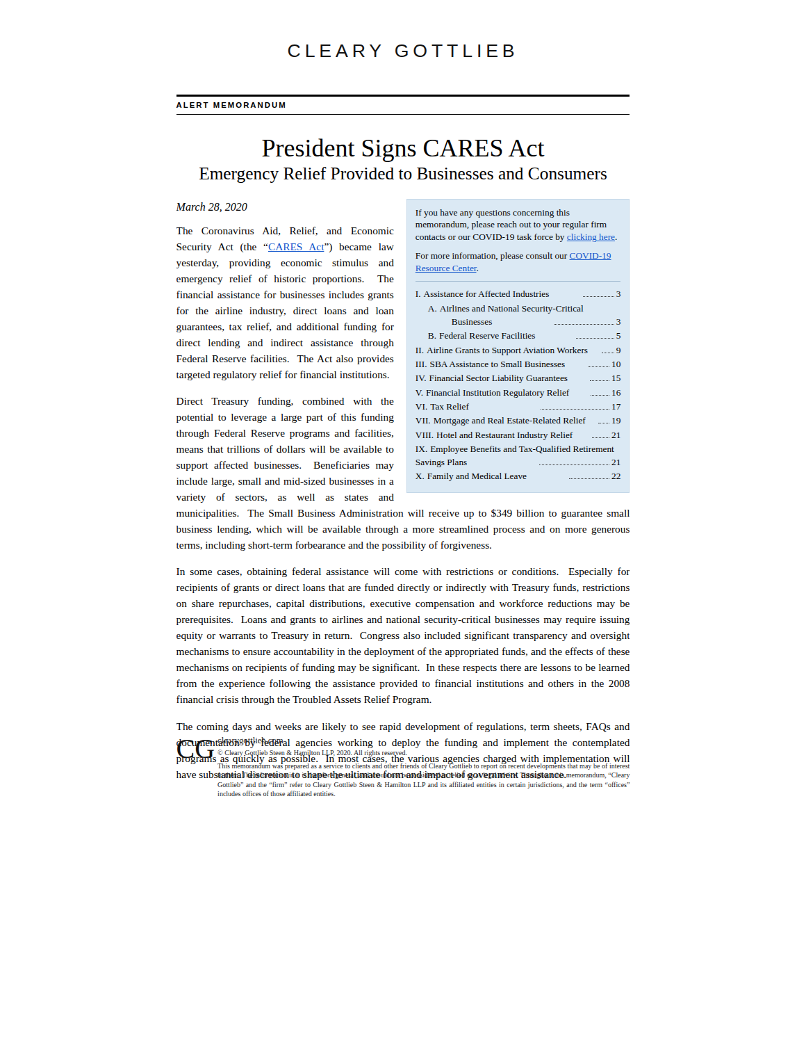CLEARY GOTTLIEB
ALERT MEMORANDUM
President Signs CARES Act
Emergency Relief Provided to Businesses and Consumers
If you have any questions concerning this memorandum, please reach out to your regular firm contacts or our COVID-19 task force by clicking here.
For more information, please consult our COVID-19 Resource Center.
I. Assistance for Affected Industries 3
A. Airlines and National Security-Critical
Businesses 3
B. Federal Reserve Facilities 5
II. Airline Grants to Support Aviation Workers 9
III. SBA Assistance to Small Businesses 10
IV. Financial Sector Liability Guarantees 15
V. Financial Institution Regulatory Relief 16
VI. Tax Relief 17
VII. Mortgage and Real Estate-Related Relief 19
VIII. Hotel and Restaurant Industry Relief 21
IX. Employee Benefits and Tax-Qualified Retirement
Savings Plans 21
X. Family and Medical Leave 22
March 28, 2020
The Coronavirus Aid, Relief, and Economic Security Act (the “CARES Act”) became law yesterday, providing economic stimulus and emergency relief of historic proportions. The financial assistance for businesses includes grants for the airline industry, direct loans and loan guarantees, tax relief, and additional funding for direct lending and indirect assistance through Federal Reserve facilities. The Act also provides targeted regulatory relief for financial institutions.
Direct Treasury funding, combined with the potential to leverage a large part of this funding through Federal Reserve programs and facilities, means that trillions of dollars will be available to support affected businesses. Beneficiaries may include large, small and mid-sized businesses in a variety of sectors, as well as states and municipalities. The Small Business Administration will receive up to $349 billion to guarantee small business lending, which will be available through a more streamlined process and on more generous terms, including short-term forbearance and the possibility of forgiveness.
In some cases, obtaining federal assistance will come with restrictions or conditions. Especially for recipients of grants or direct loans that are funded directly or indirectly with Treasury funds, restrictions on share repurchases, capital distributions, executive compensation and workforce reductions may be prerequisites. Loans and grants to airlines and national security-critical businesses may require issuing equity or warrants to Treasury in return. Congress also included significant transparency and oversight mechanisms to ensure accountability in the deployment of the appropriated funds, and the effects of these mechanisms on recipients of funding may be significant. In these respects there are lessons to be learned from the experience following the assistance provided to financial institutions and others in the 2008 financial crisis through the Troubled Assets Relief Program.
The coming days and weeks are likely to see rapid development of regulations, term sheets, FAQs and documentation by federal agencies working to deploy the funding and implement the contemplated programs as quickly as possible. In most cases, the various agencies charged with implementation will have substantial discretion to shape the ultimate form and impact of government assistance.
CG
clearygottlieb.com
© Cleary Gottlieb Steen & Hamilton LLP, 2020. All rights reserved.
This memorandum was prepared as a service to clients and other friends of Cleary Gottlieb to report on recent developments that may be of interest to them. The information in it is therefore general, and should not be considered or relied on as legal advice. Throughout this memorandum, “Cleary Gottlieb” and the “firm” refer to Cleary Gottlieb Steen & Hamilton LLP and its affiliated entities in certain jurisdictions, and the term “offices” includes offices of those affiliated entities.